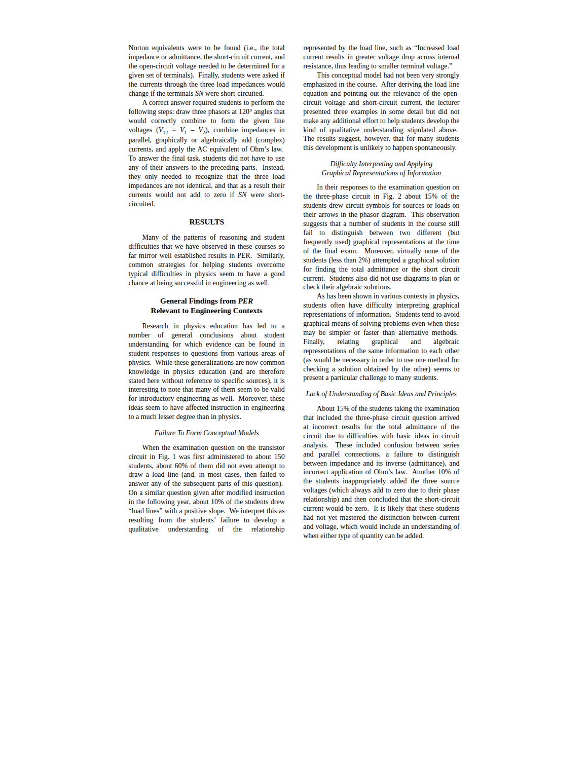Norton equivalents were to be found (i.e., the total impedance or admittance, the short-circuit current, and the open-circuit voltage needed to be determined for a given set of terminals). Finally, students were asked if the currents through the three load impedances would change if the terminals SN were short-circuited.
A correct answer required students to perform the following steps: draw three phasors at 120° angles that would correctly combine to form the given line voltages (V12 = V1 – V2), combine impedances in parallel, graphically or algebraically add (complex) currents, and apply the AC equivalent of Ohm’s law. To answer the final task, students did not have to use any of their answers to the preceding parts. Instead, they only needed to recognize that the three load impedances are not identical, and that as a result their currents would not add to zero if SN were short-circuited.
RESULTS
Many of the patterns of reasoning and student difficulties that we have observed in these courses so far mirror well established results in PER. Similarly, common strategies for helping students overcome typical difficulties in physics seem to have a good chance at being successful in engineering as well.
General Findings from PER
Relevant to Engineering Contexts
Research in physics education has led to a number of general conclusions about student understanding for which evidence can be found in student responses to questions from various areas of physics. While these generalizations are now common knowledge in physics education (and are therefore stated here without reference to specific sources), it is interesting to note that many of them seem to be valid for introductory engineering as well. Moreover, these ideas seem to have affected instruction in engineering to a much lesser degree than in physics.
Failure To Form Conceptual Models
When the examination question on the transistor circuit in Fig. 1 was first administered to about 150 students, about 60% of them did not even attempt to draw a load line (and, in most cases, then failed to answer any of the subsequent parts of this question). On a similar question given after modified instruction in the following year, about 10% of the students drew “load lines” with a positive slope. We interpret this as resulting from the students’ failure to develop a qualitative understanding of the relationship represented by the load line, such as “Increased load current results in greater voltage drop across internal resistance, thus leading to smaller terminal voltage.”
This conceptual model had not been very strongly emphasized in the course. After deriving the load line equation and pointing out the relevance of the open-circuit voltage and short-circuit current, the lecturer presented three examples in some detail but did not make any additional effort to help students develop the kind of qualitative understanding stipulated above. The results suggest, however, that for many students this development is unlikely to happen spontaneously.
Difficulty Interpreting and Applying
Graphical Representations of Information
In their responses to the examination question on the three-phase circuit in Fig. 2 about 15% of the students drew circuit symbols for sources or loads on their arrows in the phasor diagram. This observation suggests that a number of students in the course still fail to distinguish between two different (but frequently used) graphical representations at the time of the final exam. Moreover, virtually none of the students (less than 2%) attempted a graphical solution for finding the total admittance or the short circuit current. Students also did not use diagrams to plan or check their algebraic solutions.
As has been shown in various contexts in physics, students often have difficulty interpreting graphical representations of information. Students tend to avoid graphical means of solving problems even when these may be simpler or faster than alternative methods. Finally, relating graphical and algebraic representations of the same information to each other (as would be necessary in order to use one method for checking a solution obtained by the other) seems to present a particular challenge to many students.
Lack of Understanding of Basic Ideas and Principles
About 15% of the students taking the examination that included the three-phase circuit question arrived at incorrect results for the total admittance of the circuit due to difficulties with basic ideas in circuit analysis. These included confusion between series and parallel connections, a failure to distinguish between impedance and its inverse (admittance), and incorrect application of Ohm’s law. Another 10% of the students inappropriately added the three source voltages (which always add to zero due to their phase relationship) and then concluded that the short-circuit current would be zero. It is likely that these students had not yet mastered the distinction between current and voltage, which would include an understanding of when either type of quantity can be added.